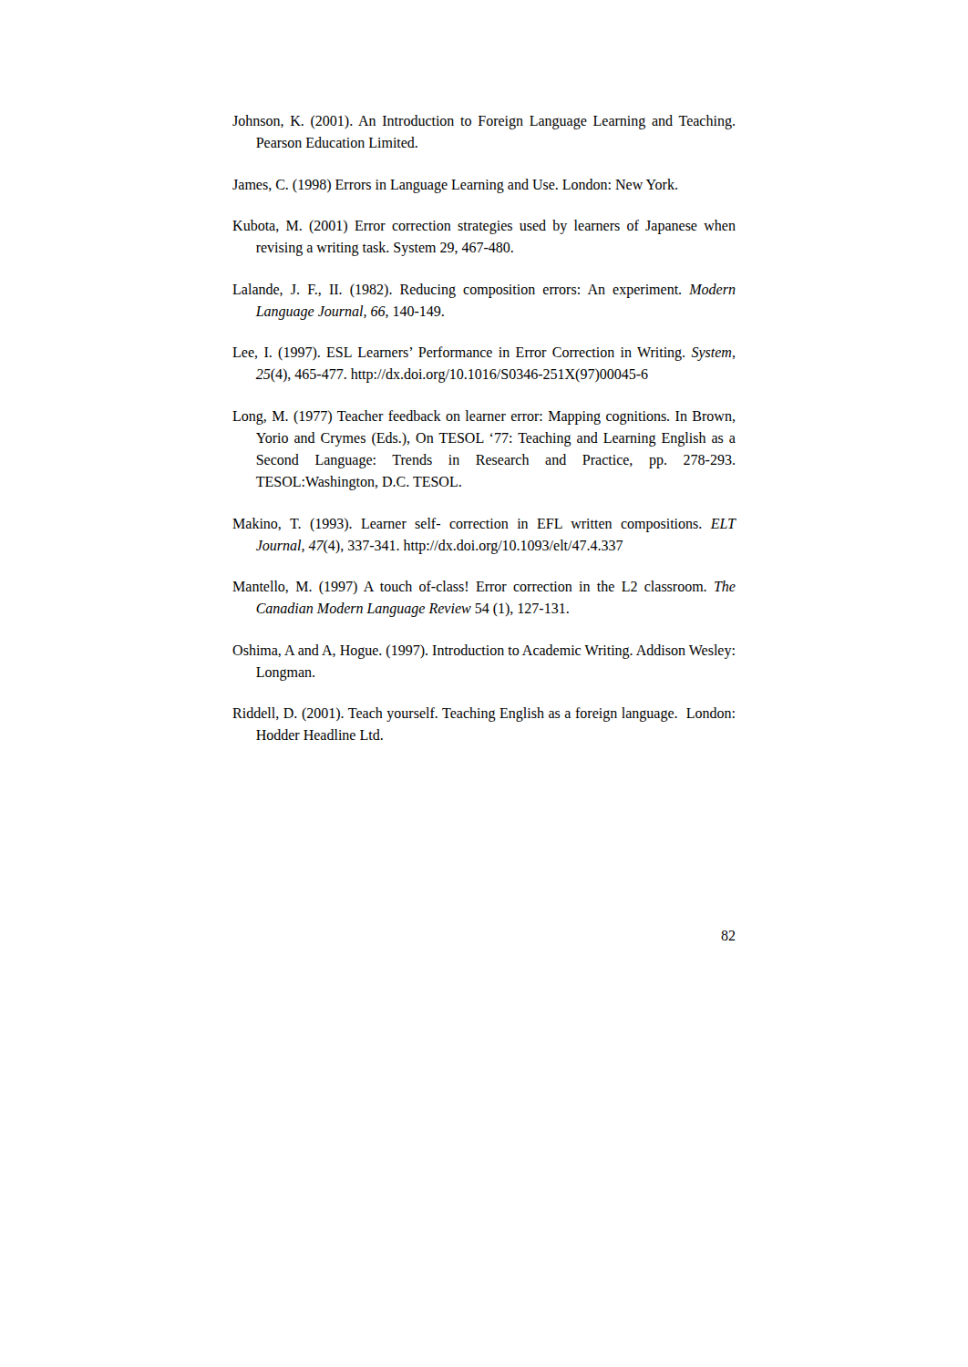Johnson, K. (2001). An Introduction to Foreign Language Learning and Teaching. Pearson Education Limited.
James, C. (1998) Errors in Language Learning and Use. London: New York.
Kubota, M. (2001) Error correction strategies used by learners of Japanese when revising a writing task. System 29, 467-480.
Lalande, J. F., II. (1982). Reducing composition errors: An experiment. Modern Language Journal, 66, 140-149.
Lee, I. (1997). ESL Learners’ Performance in Error Correction in Writing. System, 25(4), 465-477. http://dx.doi.org/10.1016/S0346-251X(97)00045-6
Long, M. (1977) Teacher feedback on learner error: Mapping cognitions. In Brown, Yorio and Crymes (Eds.), On TESOL ‘77: Teaching and Learning English as a Second Language: Trends in Research and Practice, pp. 278-293. TESOL:Washington, D.C. TESOL.
Makino, T. (1993). Learner self- correction in EFL written compositions. ELT Journal, 47(4), 337-341. http://dx.doi.org/10.1093/elt/47.4.337
Mantello, M. (1997) A touch of-class! Error correction in the L2 classroom. The Canadian Modern Language Review 54 (1), 127-131.
Oshima, A and A, Hogue. (1997). Introduction to Academic Writing. Addison Wesley: Longman.
Riddell, D. (2001). Teach yourself. Teaching English as a foreign language. London: Hodder Headline Ltd.
82